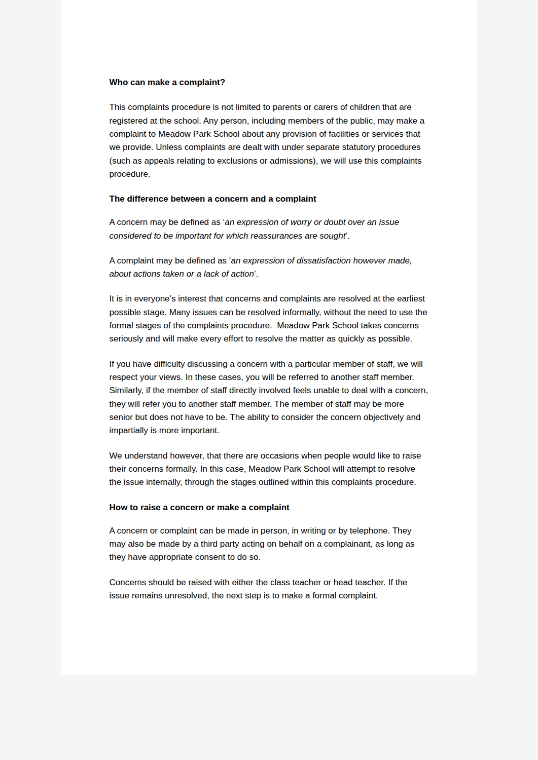Who can make a complaint?
This complaints procedure is not limited to parents or carers of children that are registered at the school. Any person, including members of the public, may make a complaint to Meadow Park School about any provision of facilities or services that we provide. Unless complaints are dealt with under separate statutory procedures (such as appeals relating to exclusions or admissions), we will use this complaints procedure.
The difference between a concern and a complaint
A concern may be defined as ‘an expression of worry or doubt over an issue considered to be important for which reassurances are sought’.
A complaint may be defined as ‘an expression of dissatisfaction however made, about actions taken or a lack of action’.
It is in everyone’s interest that concerns and complaints are resolved at the earliest possible stage. Many issues can be resolved informally, without the need to use the formal stages of the complaints procedure. Meadow Park School takes concerns seriously and will make every effort to resolve the matter as quickly as possible.
If you have difficulty discussing a concern with a particular member of staff, we will respect your views. In these cases, you will be referred to another staff member. Similarly, if the member of staff directly involved feels unable to deal with a concern, they will refer you to another staff member. The member of staff may be more senior but does not have to be. The ability to consider the concern objectively and impartially is more important.
We understand however, that there are occasions when people would like to raise their concerns formally. In this case, Meadow Park School will attempt to resolve the issue internally, through the stages outlined within this complaints procedure.
How to raise a concern or make a complaint
A concern or complaint can be made in person, in writing or by telephone. They may also be made by a third party acting on behalf on a complainant, as long as they have appropriate consent to do so.
Concerns should be raised with either the class teacher or head teacher. If the issue remains unresolved, the next step is to make a formal complaint.